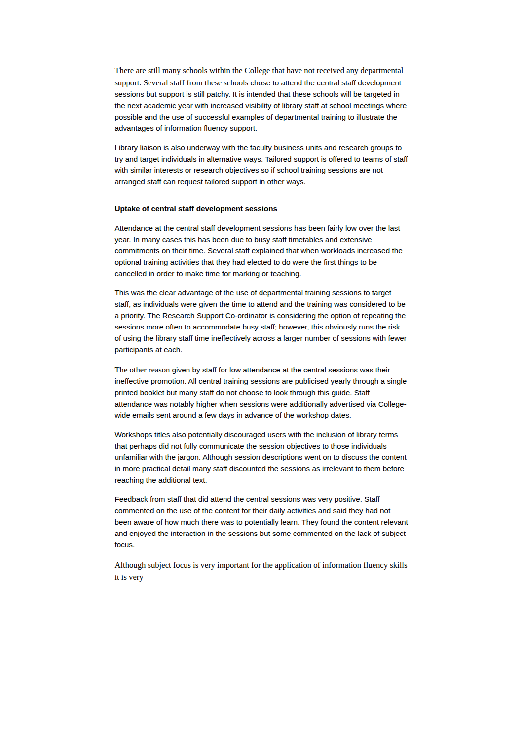There are still many schools within the College that have not received any departmental support. Several staff from these schools chose to attend the central staff development sessions but support is still patchy. It is intended that these schools will be targeted in the next academic year with increased visibility of library staff at school meetings where possible and the use of successful examples of departmental training to illustrate the advantages of information fluency support.
Library liaison is also underway with the faculty business units and research groups to try and target individuals in alternative ways. Tailored support is offered to teams of staff with similar interests or research objectives so if school training sessions are not arranged staff can request tailored support in other ways.
Uptake of central staff development sessions
Attendance at the central staff development sessions has been fairly low over the last year. In many cases this has been due to busy staff timetables and extensive commitments on their time. Several staff explained that when workloads increased the optional training activities that they had elected to do were the first things to be cancelled in order to make time for marking or teaching.
This was the clear advantage of the use of departmental training sessions to target staff, as individuals were given the time to attend and the training was considered to be a priority. The Research Support Co-ordinator is considering the option of repeating the sessions more often to accommodate busy staff; however, this obviously runs the risk of using the library staff time ineffectively across a larger number of sessions with fewer participants at each.
The other reason given by staff for low attendance at the central sessions was their ineffective promotion. All central training sessions are publicised yearly through a single printed booklet but many staff do not choose to look through this guide. Staff attendance was notably higher when sessions were additionally advertised via College-wide emails sent around a few days in advance of the workshop dates.
Workshops titles also potentially discouraged users with the inclusion of library terms that perhaps did not fully communicate the session objectives to those individuals unfamiliar with the jargon. Although session descriptions went on to discuss the content in more practical detail many staff discounted the sessions as irrelevant to them before reaching the additional text.
Feedback from staff that did attend the central sessions was very positive. Staff commented on the use of the content for their daily activities and said they had not been aware of how much there was to potentially learn. They found the content relevant and enjoyed the interaction in the sessions but some commented on the lack of subject focus.
Although subject focus is very important for the application of information fluency skills it is very